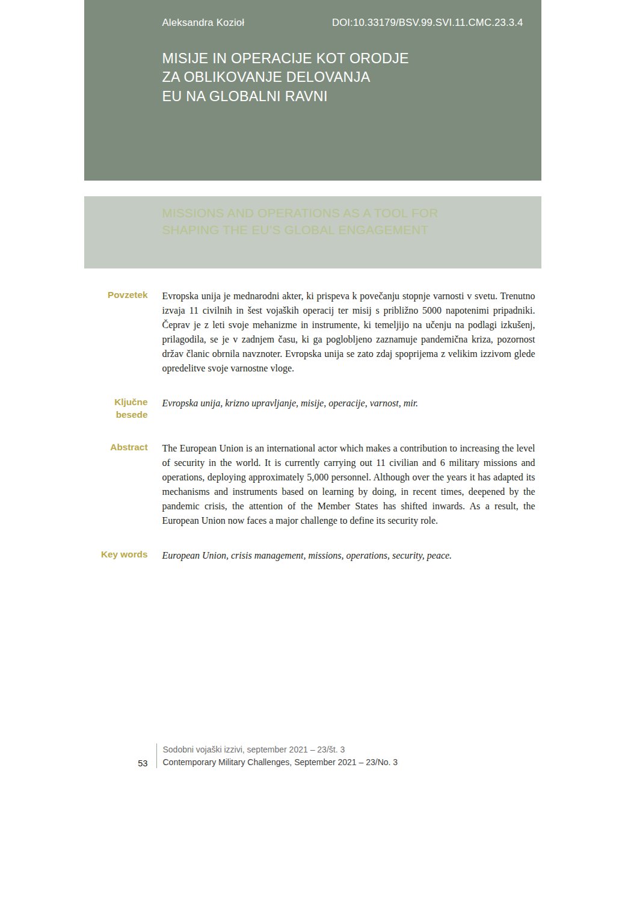Aleksandra Kozioł DOI:10.33179/BSV.99.SVI.11.CMC.23.3.4
Misije in operacije kot orodje
za oblikovanje delovanja
EU na globalni ravni
Missions and operations as a tool for
shaping the EU’s global engagement
Povzetek
Evropska unija je mednarodni akter, ki prispeva k povečanju stopnje varnosti v svetu. Trenutno izvaja 11 civilnih in šest vojaških operacij ter misij s približno 5000 napotenimi pripadniki. Čeprav je z leti svoje mehanizme in instrumente, ki temeljijo na učenju na podlagi izkušenj, prilagodila, se je v zadnjem času, ki ga poglobljeno zaznamuje pandemična kriza, pozornost držav članic obrnila navznoter. Evropska unija se zato zdaj spoprijema z velikim izzivom glede opredelitve svoje varnostne vloge.
Ključne
besede
Evropska unija, krizno upravljanje, misije, operacije, varnost, mir.
Abstract
The European Union is an international actor which makes a contribution to increasing the level of security in the world. It is currently carrying out 11 civilian and 6 military missions and operations, deploying approximately 5,000 personnel. Although over the years it has adapted its mechanisms and instruments based on learning by doing, in recent times, deepened by the pandemic crisis, the attention of the Member States has shifted inwards. As a result, the European Union now faces a major challenge to define its security role.
Key words
European Union, crisis management, missions, operations, security, peace.
53
Sodobni vojaški izzivi, september 2021 – 23/št. 3
Contemporary Military Challenges, September 2021 – 23/No. 3